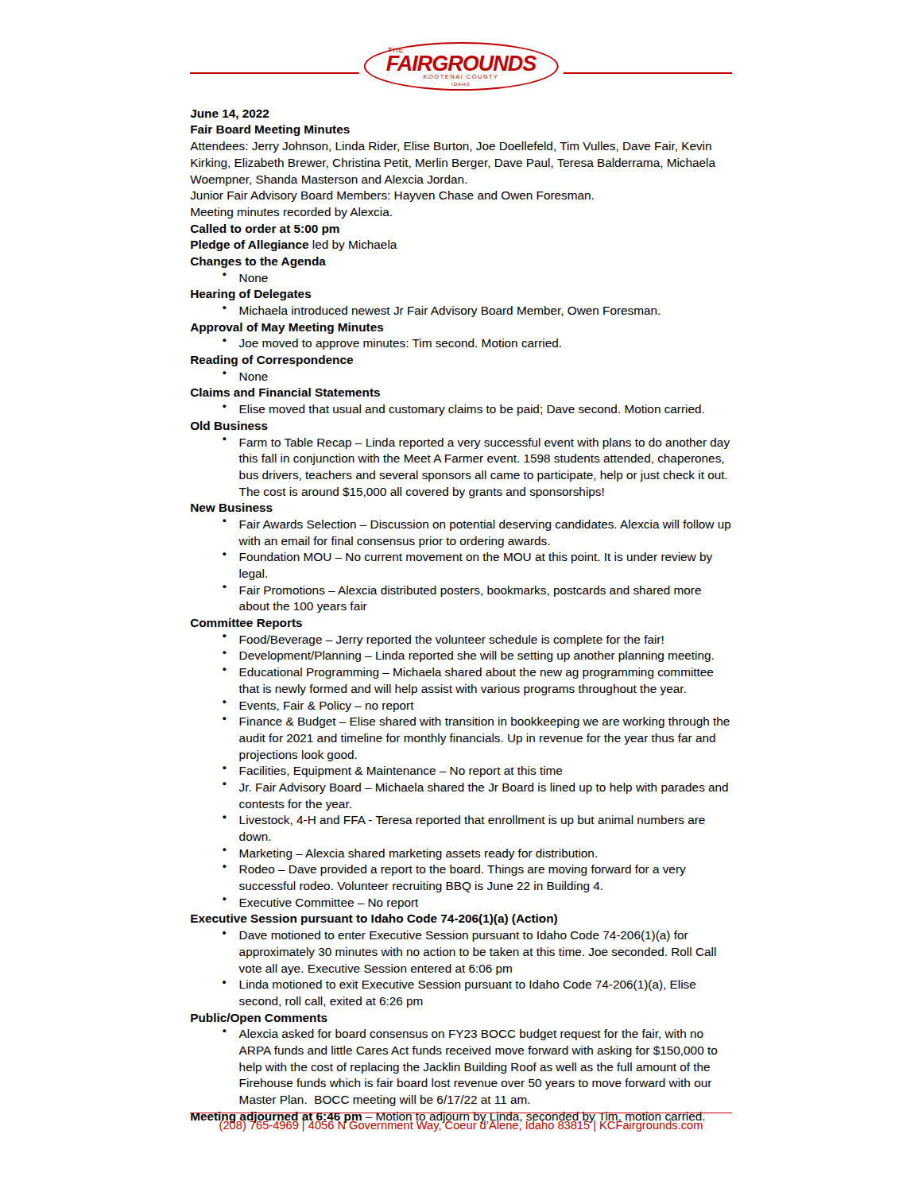THE
FAIRGROUNDS
KOOTENAI COUNTY
IDAHO
June 14, 2022
Fair Board Meeting Minutes
Attendees: Jerry Johnson, Linda Rider, Elise Burton, Joe Doellefeld, Tim Vulles, Dave Fair, Kevin Kirking, Elizabeth Brewer, Christina Petit, Merlin Berger, Dave Paul, Teresa Balderrama, Michaela Woempner, Shanda Masterson and Alexcia Jordan.
Junior Fair Advisory Board Members: Hayven Chase and Owen Foresman.
Meeting minutes recorded by Alexcia.
Called to order at 5:00 pm
Pledge of Allegiance led by Michaela
Changes to the Agenda
None
Hearing of Delegates
Michaela introduced newest Jr Fair Advisory Board Member, Owen Foresman.
Approval of May Meeting Minutes
Joe moved to approve minutes: Tim second. Motion carried.
Reading of Correspondence
None
Claims and Financial Statements
Elise moved that usual and customary claims to be paid; Dave second. Motion carried.
Old Business
Farm to Table Recap – Linda reported a very successful event with plans to do another day this fall in conjunction with the Meet A Farmer event. 1598 students attended, chaperones, bus drivers, teachers and several sponsors all came to participate, help or just check it out. The cost is around $15,000 all covered by grants and sponsorships!
New Business
Fair Awards Selection – Discussion on potential deserving candidates. Alexcia will follow up with an email for final consensus prior to ordering awards.
Foundation MOU – No current movement on the MOU at this point. It is under review by legal.
Fair Promotions – Alexcia distributed posters, bookmarks, postcards and shared more about the 100 years fair
Committee Reports
Food/Beverage – Jerry reported the volunteer schedule is complete for the fair!
Development/Planning – Linda reported she will be setting up another planning meeting.
Educational Programming – Michaela shared about the new ag programming committee that is newly formed and will help assist with various programs throughout the year.
Events, Fair & Policy – no report
Finance & Budget – Elise shared with transition in bookkeeping we are working through the audit for 2021 and timeline for monthly financials. Up in revenue for the year thus far and projections look good.
Facilities, Equipment & Maintenance – No report at this time
Jr. Fair Advisory Board – Michaela shared the Jr Board is lined up to help with parades and contests for the year.
Livestock, 4-H and FFA - Teresa reported that enrollment is up but animal numbers are down.
Marketing – Alexcia shared marketing assets ready for distribution.
Rodeo – Dave provided a report to the board. Things are moving forward for a very successful rodeo. Volunteer recruiting BBQ is June 22 in Building 4.
Executive Committee – No report
Executive Session pursuant to Idaho Code 74-206(1)(a) (Action)
Dave motioned to enter Executive Session pursuant to Idaho Code 74-206(1)(a) for approximately 30 minutes with no action to be taken at this time. Joe seconded. Roll Call vote all aye. Executive Session entered at 6:06 pm
Linda motioned to exit Executive Session pursuant to Idaho Code 74-206(1)(a), Elise second, roll call, exited at 6:26 pm
Public/Open Comments
Alexcia asked for board consensus on FY23 BOCC budget request for the fair, with no ARPA funds and little Cares Act funds received move forward with asking for $150,000 to help with the cost of replacing the Jacklin Building Roof as well as the full amount of the Firehouse funds which is fair board lost revenue over 50 years to move forward with our Master Plan. BOCC meeting will be 6/17/22 at 11 am.
Meeting adjourned at 6:46 pm – Motion to adjourn by Linda, seconded by Tim, motion carried.
(208) 765-4969 | 4056 N Government Way, Coeur d’Alene, Idaho 83815 | KCFairgrounds.com